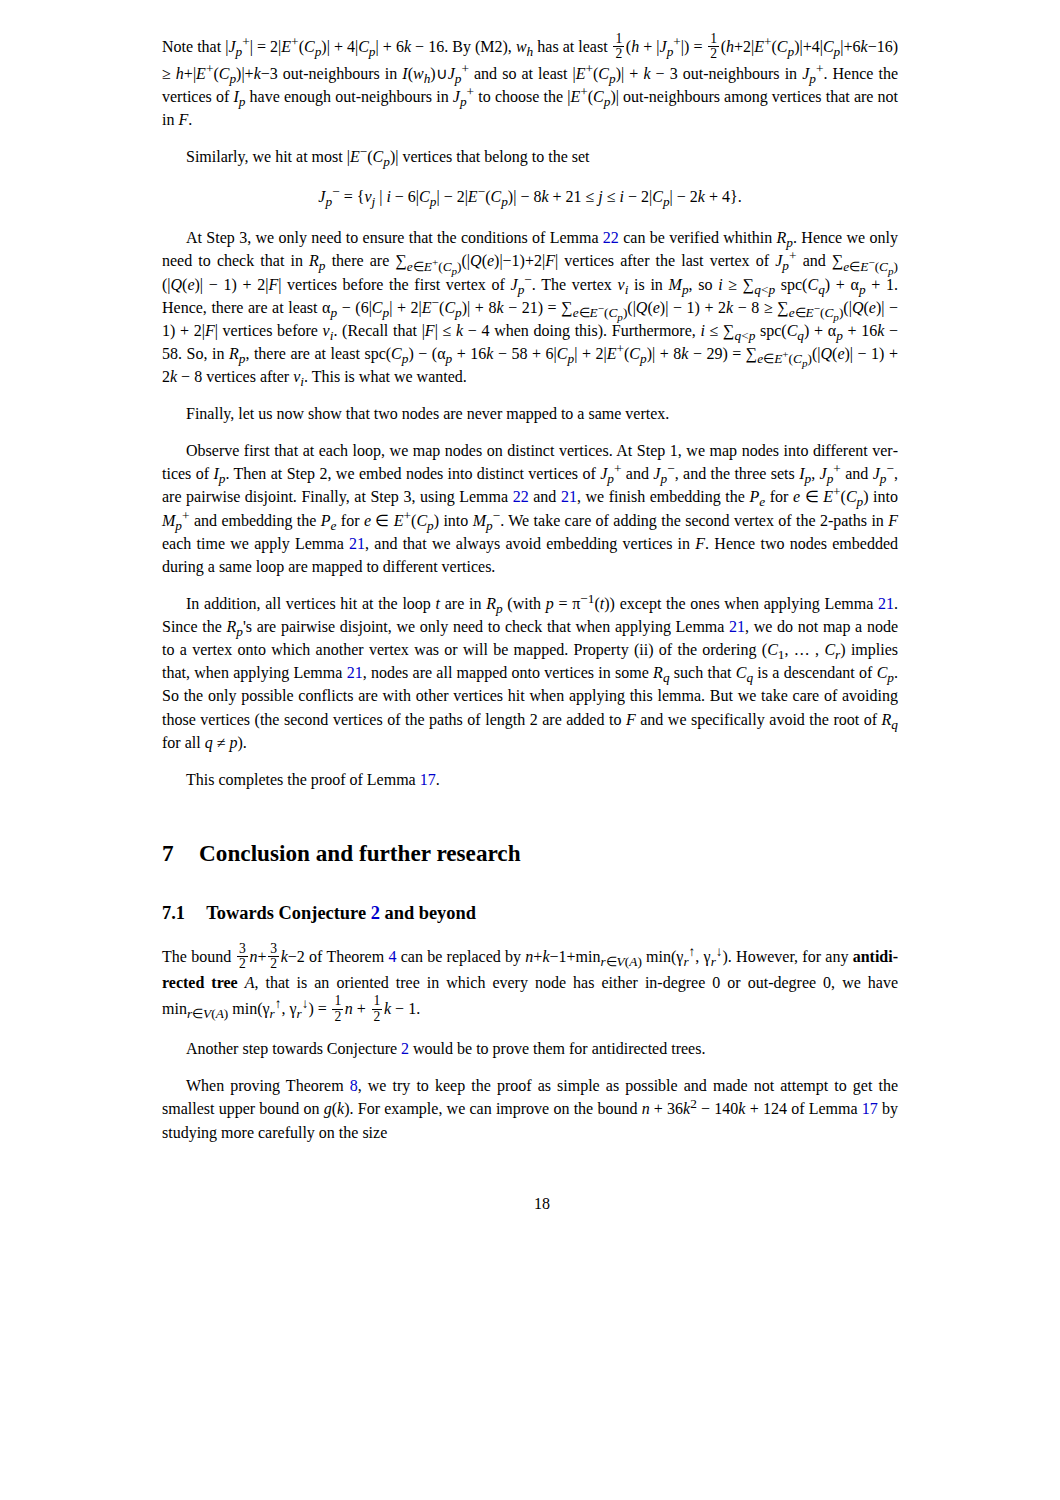Note that |Jp+| = 2|E+(Cp)| + 4|Cp| + 6k − 16. By (M2), wh has at least 12(h + |Jp+|) = 12(h+2|E+(Cp)|+4|Cp|+6k−16) ≥ h+|E+(Cp)|+k−3 out-neighbours in I(wh)∪Jp+ and so at least |E+(Cp)| + k − 3 out-neighbours in Jp+. Hence the vertices of Ip have enough out-neighbours in Jp+ to choose the |E+(Cp)| out-neighbours among vertices that are not in F.
Similarly, we hit at most |E−(Cp)| vertices that belong to the set
Jp− = {vj | i − 6|Cp| − 2|E−(Cp)| − 8k + 21 ≤ j ≤ i − 2|Cp| − 2k + 4}.
At Step 3, we only need to ensure that the conditions of Lemma 22 can be verified whithin Rp. Hence we only need to check that in Rp there are ∑e∈E+(Cp)(|Q(e)|−1)+2|F| vertices after the last vertex of Jp+ and ∑e∈E−(Cp)(|Q(e)| − 1) + 2|F| vertices before the first vertex of Jp−. The vertex vi is in Mp, so i ≥ ∑q<p spc(Cq) + αp + 1. Hence, there are at least αp − (6|Cp| + 2|E−(Cp)| + 8k − 21) = ∑e∈E−(Cp)(|Q(e)| − 1) + 2k − 8 ≥ ∑e∈E−(Cp)(|Q(e)| − 1) + 2|F| vertices before vi. (Recall that |F| ≤ k − 4 when doing this). Furthermore, i ≤ ∑q<p spc(Cq) + αp + 16k − 58. So, in Rp, there are at least spc(Cp) − (αp + 16k − 58 + 6|Cp| + 2|E+(Cp)| + 8k − 29) = ∑e∈E+(Cp)(|Q(e)| − 1) + 2k − 8 vertices after vi. This is what we wanted.
Finally, let us now show that two nodes are never mapped to a same vertex.
Observe first that at each loop, we map nodes on distinct vertices. At Step 1, we map nodes into different vertices of Ip. Then at Step 2, we embed nodes into distinct vertices of Jp+ and Jp−, and the three sets Ip, Jp+ and Jp−, are pairwise disjoint. Finally, at Step 3, using Lemma 22 and 21, we finish embedding the Pe for e ∈ E+(Cp) into Mp+ and embedding the Pe for e ∈ E+(Cp) into Mp−. We take care of adding the second vertex of the 2-paths in F each time we apply Lemma 21, and that we always avoid embedding vertices in F. Hence two nodes embedded during a same loop are mapped to different vertices.
In addition, all vertices hit at the loop t are in Rp (with p = π−1(t)) except the ones when applying Lemma 21. Since the Rp's are pairwise disjoint, we only need to check that when applying Lemma 21, we do not map a node to a vertex onto which another vertex was or will be mapped. Property (ii) of the ordering (C1, … , Cr) implies that, when applying Lemma 21, nodes are all mapped onto vertices in some Rq such that Cq is a descendant of Cp. So the only possible conflicts are with other vertices hit when applying this lemma. But we take care of avoiding those vertices (the second vertices of the paths of length 2 are added to F and we specifically avoid the root of Rq for all q ≠ p).
This completes the proof of Lemma 17.
7 Conclusion and further research
7.1 Towards Conjecture 2 and beyond
The bound 32 n+32 k−2 of Theorem 4 can be replaced by n+k−1+minr∈V(A) min(γr↑, γr↓). However, for any antidirected tree A, that is an oriented tree in which every node has either in-degree 0 or out-degree 0, we have minr∈V(A) min(γr↑, γr↓) = 12 n + 12 k − 1.
Another step towards Conjecture 2 would be to prove them for antidirected trees.
When proving Theorem 8, we try to keep the proof as simple as possible and made not attempt to get the smallest upper bound on g(k). For example, we can improve on the bound n + 36k2 − 140k + 124 of Lemma 17 by studying more carefully on the size
18